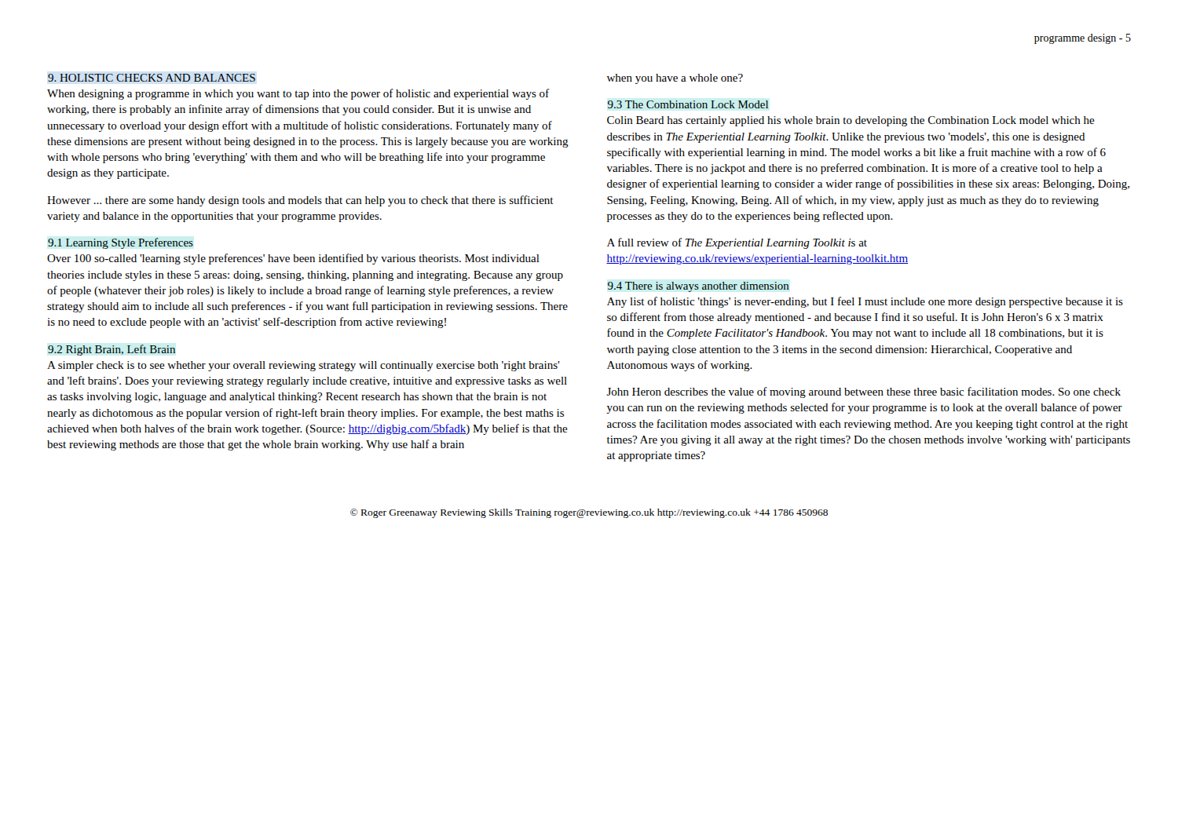programme design - 5
9. HOLISTIC CHECKS AND BALANCES
When designing a programme in which you want to tap into the power of holistic and experiential ways of working, there is probably an infinite array of dimensions that you could consider. But it is unwise and unnecessary to overload your design effort with a multitude of holistic considerations. Fortunately many of these dimensions are present without being designed in to the process. This is largely because you are working with whole persons who bring 'everything' with them and who will be breathing life into your programme design as they participate.
However ... there are some handy design tools and models that can help you to check that there is sufficient variety and balance in the opportunities that your programme provides.
9.1 Learning Style Preferences
Over 100 so-called 'learning style preferences' have been identified by various theorists. Most individual theories include styles in these 5 areas: doing, sensing, thinking, planning and integrating. Because any group of people (whatever their job roles) is likely to include a broad range of learning style preferences, a review strategy should aim to include all such preferences - if you want full participation in reviewing sessions. There is no need to exclude people with an 'activist' self-description from active reviewing!
9.2 Right Brain, Left Brain
A simpler check is to see whether your overall reviewing strategy will continually exercise both 'right brains' and 'left brains'. Does your reviewing strategy regularly include creative, intuitive and expressive tasks as well as tasks involving logic, language and analytical thinking? Recent research has shown that the brain is not nearly as dichotomous as the popular version of right-left brain theory implies. For example, the best maths is achieved when both halves of the brain work together. (Source: http://digbig.com/5bfadk) My belief is that the best reviewing methods are those that get the whole brain working. Why use half a brain
when you have a whole one?
9.3 The Combination Lock Model
Colin Beard has certainly applied his whole brain to developing the Combination Lock model which he describes in The Experiential Learning Toolkit. Unlike the previous two 'models', this one is designed specifically with experiential learning in mind. The model works a bit like a fruit machine with a row of 6 variables. There is no jackpot and there is no preferred combination. It is more of a creative tool to help a designer of experiential learning to consider a wider range of possibilities in these six areas: Belonging, Doing, Sensing, Feeling, Knowing, Being. All of which, in my view, apply just as much as they do to reviewing processes as they do to the experiences being reflected upon.
A full review of The Experiential Learning Toolkit is at
http://reviewing.co.uk/reviews/experiential-learning-toolkit.htm
9.4 There is always another dimension
Any list of holistic 'things' is never-ending, but I feel I must include one more design perspective because it is so different from those already mentioned - and because I find it so useful. It is John Heron's 6 x 3 matrix found in the Complete Facilitator's Handbook. You may not want to include all 18 combinations, but it is worth paying close attention to the 3 items in the second dimension: Hierarchical, Cooperative and Autonomous ways of working.
John Heron describes the value of moving around between these three basic facilitation modes. So one check you can run on the reviewing methods selected for your programme is to look at the overall balance of power across the facilitation modes associated with each reviewing method. Are you keeping tight control at the right times? Are you giving it all away at the right times? Do the chosen methods involve 'working with' participants at appropriate times?
© Roger Greenaway Reviewing Skills Training roger@reviewing.co.uk http://reviewing.co.uk +44 1786 450968